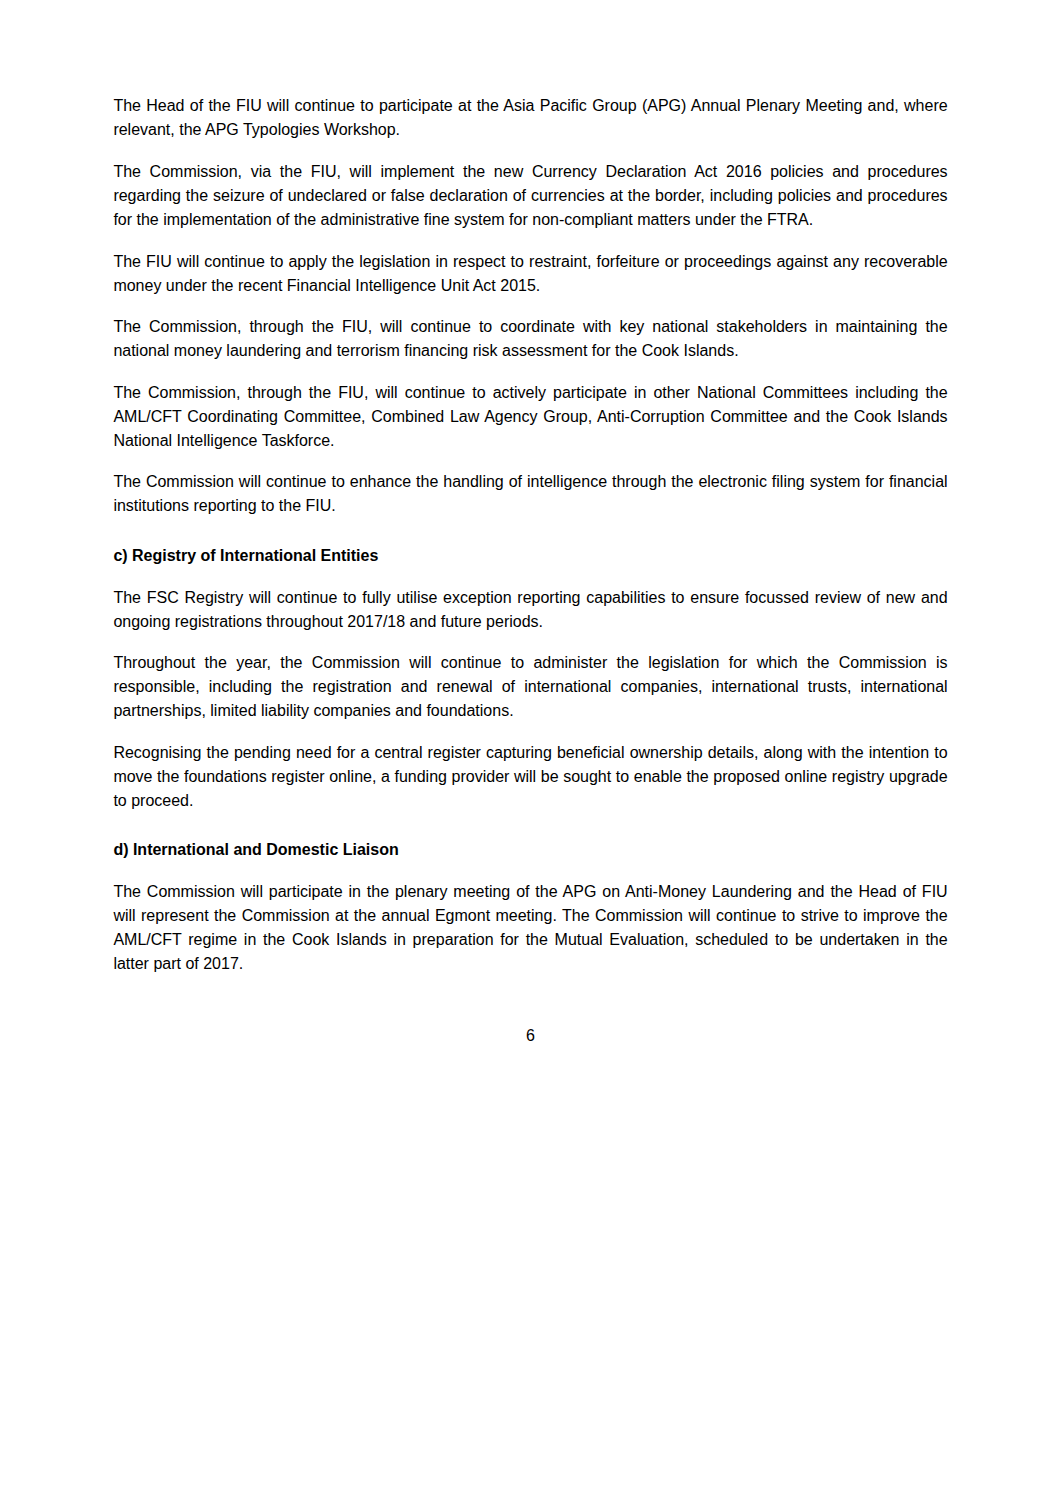The Head of the FIU will continue to participate at the Asia Pacific Group (APG) Annual Plenary Meeting and, where relevant, the APG Typologies Workshop.
The Commission, via the FIU, will implement the new Currency Declaration Act 2016 policies and procedures regarding the seizure of undeclared or false declaration of currencies at the border, including policies and procedures for the implementation of the administrative fine system for non-compliant matters under the FTRA.
The FIU will continue to apply the legislation in respect to restraint, forfeiture or proceedings against any recoverable money under the recent Financial Intelligence Unit Act 2015.
The Commission, through the FIU, will continue to coordinate with key national stakeholders in maintaining the national money laundering and terrorism financing risk assessment for the Cook Islands.
The Commission, through the FIU, will continue to actively participate in other National Committees including the AML/CFT Coordinating Committee, Combined Law Agency Group, Anti-Corruption Committee and the Cook Islands National Intelligence Taskforce.
The Commission will continue to enhance the handling of intelligence through the electronic filing system for financial institutions reporting to the FIU.
c) Registry of International Entities
The FSC Registry will continue to fully utilise exception reporting capabilities to ensure focussed review of new and ongoing registrations throughout 2017/18 and future periods.
Throughout the year, the Commission will continue to administer the legislation for which the Commission is responsible, including the registration and renewal of international companies, international trusts, international partnerships, limited liability companies and foundations.
Recognising the pending need for a central register capturing beneficial ownership details, along with the intention to move the foundations register online, a funding provider will be sought to enable the proposed online registry upgrade to proceed.
d) International and Domestic Liaison
The Commission will participate in the plenary meeting of the APG on Anti-Money Laundering and the Head of FIU will represent the Commission at the annual Egmont meeting. The Commission will continue to strive to improve the AML/CFT regime in the Cook Islands in preparation for the Mutual Evaluation, scheduled to be undertaken in the latter part of 2017.
6